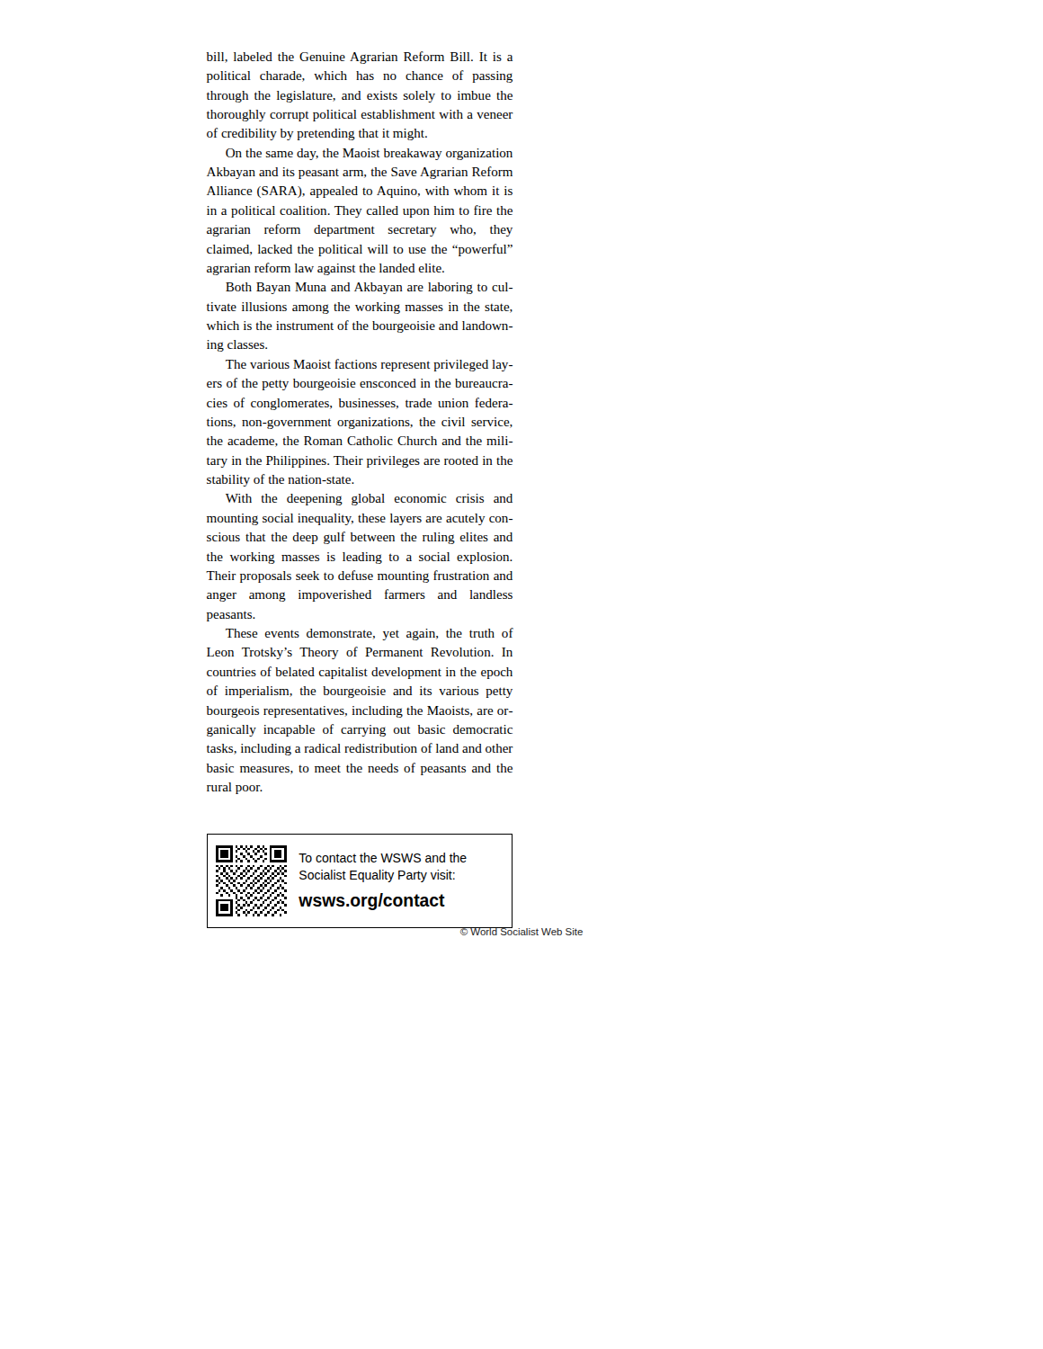bill, labeled the Genuine Agrarian Reform Bill. It is a political charade, which has no chance of passing through the legislature, and exists solely to imbue the thoroughly corrupt political establishment with a veneer of credibility by pretending that it might.
On the same day, the Maoist breakaway organization Akbayan and its peasant arm, the Save Agrarian Reform Alliance (SARA), appealed to Aquino, with whom it is in a political coalition. They called upon him to fire the agrarian reform department secretary who, they claimed, lacked the political will to use the “powerful” agrarian reform law against the landed elite.
Both Bayan Muna and Akbayan are laboring to cultivate illusions among the working masses in the state, which is the instrument of the bourgeoisie and landowning classes.
The various Maoist factions represent privileged layers of the petty bourgeoisie ensconced in the bureaucracies of conglomerates, businesses, trade union federations, non-government organizations, the civil service, the academe, the Roman Catholic Church and the military in the Philippines. Their privileges are rooted in the stability of the nation-state.
With the deepening global economic crisis and mounting social inequality, these layers are acutely conscious that the deep gulf between the ruling elites and the working masses is leading to a social explosion. Their proposals seek to defuse mounting frustration and anger among impoverished farmers and landless peasants.
These events demonstrate, yet again, the truth of Leon Trotsky’s Theory of Permanent Revolution. In countries of belated capitalist development in the epoch of imperialism, the bourgeoisie and its various petty bourgeois representatives, including the Maoists, are organically incapable of carrying out basic democratic tasks, including a radical redistribution of land and other basic measures, to meet the needs of peasants and the rural poor.
To contact the WSWS and the
Socialist Equality Party visit: wsws.org/contact
© World Socialist Web Site